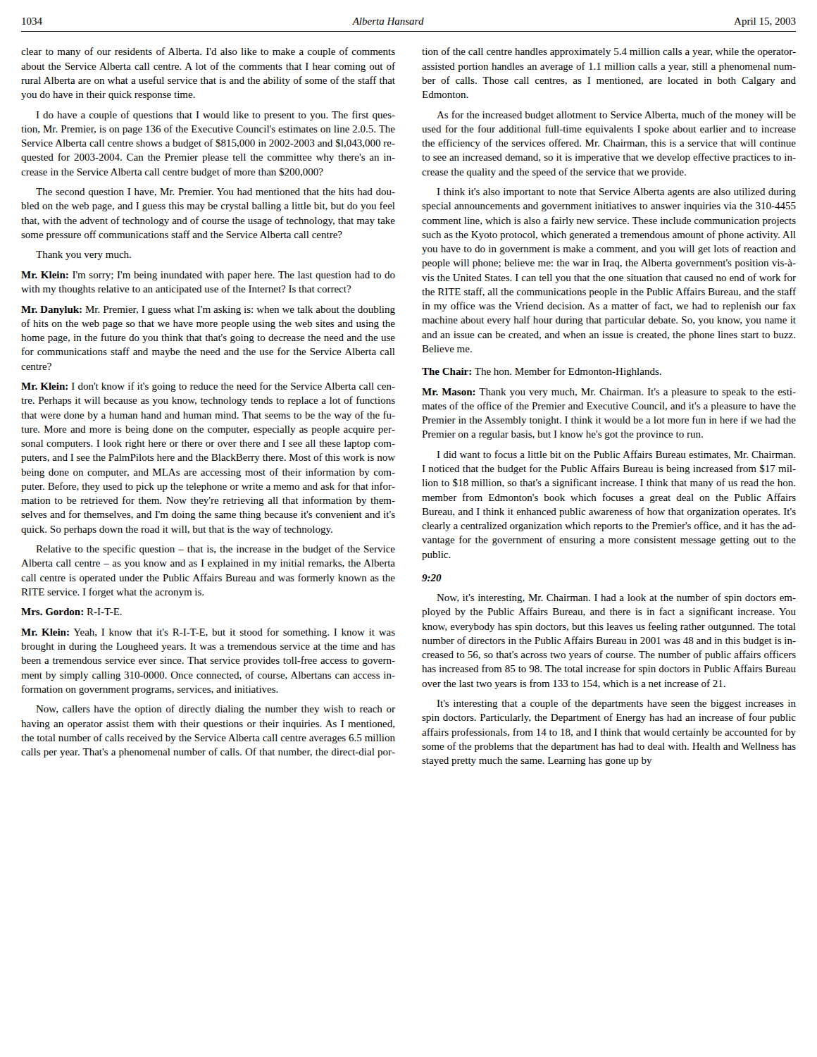1034 Alberta Hansard April 15, 2003
clear to many of our residents of Alberta. I'd also like to make a couple of comments about the Service Alberta call centre. A lot of the comments that I hear coming out of rural Alberta are on what a useful service that is and the ability of some of the staff that you do have in their quick response time.
I do have a couple of questions that I would like to present to you. The first question, Mr. Premier, is on page 136 of the Executive Council's estimates on line 2.0.5. The Service Alberta call centre shows a budget of $815,000 in 2002-2003 and $l,043,000 requested for 2003-2004. Can the Premier please tell the committee why there's an increase in the Service Alberta call centre budget of more than $200,000?
The second question I have, Mr. Premier. You had mentioned that the hits had doubled on the web page, and I guess this may be crystal balling a little bit, but do you feel that, with the advent of technology and of course the usage of technology, that may take some pressure off communications staff and the Service Alberta call centre?
Thank you very much.
Mr. Klein: I'm sorry; I'm being inundated with paper here. The last question had to do with my thoughts relative to an anticipated use of the Internet? Is that correct?
Mr. Danyluk: Mr. Premier, I guess what I'm asking is: when we talk about the doubling of hits on the web page so that we have more people using the web sites and using the home page, in the future do you think that that's going to decrease the need and the use for communications staff and maybe the need and the use for the Service Alberta call centre?
Mr. Klein: I don't know if it's going to reduce the need for the Service Alberta call centre. Perhaps it will because as you know, technology tends to replace a lot of functions that were done by a human hand and human mind. That seems to be the way of the future. More and more is being done on the computer, especially as people acquire personal computers. I look right here or there or over there and I see all these laptop computers, and I see the PalmPilots here and the BlackBerry there. Most of this work is now being done on computer, and MLAs are accessing most of their information by computer. Before, they used to pick up the telephone or write a memo and ask for that information to be retrieved for them. Now they're retrieving all that information by themselves and for themselves, and I'm doing the same thing because it's convenient and it's quick. So perhaps down the road it will, but that is the way of technology.
Relative to the specific question – that is, the increase in the budget of the Service Alberta call centre – as you know and as I explained in my initial remarks, the Alberta call centre is operated under the Public Affairs Bureau and was formerly known as the RITE service. I forget what the acronym is.
Mrs. Gordon: R-I-T-E.
Mr. Klein: Yeah, I know that it's R-I-T-E, but it stood for something. I know it was brought in during the Lougheed years. It was a tremendous service at the time and has been a tremendous service ever since. That service provides toll-free access to government by simply calling 310-0000. Once connected, of course, Albertans can access information on government programs, services, and initiatives.
Now, callers have the option of directly dialing the number they wish to reach or having an operator assist them with their questions or their inquiries. As I mentioned, the total number of calls received by the Service Alberta call centre averages 6.5 million calls per year. That's a phenomenal number of calls. Of that number, the direct-dial portion of the call centre handles approximately 5.4 million calls a year, while the operator-assisted portion handles an average of 1.1 million calls a year, still a phenomenal number of calls. Those call centres, as I mentioned, are located in both Calgary and Edmonton.
As for the increased budget allotment to Service Alberta, much of the money will be used for the four additional full-time equivalents I spoke about earlier and to increase the efficiency of the services offered. Mr. Chairman, this is a service that will continue to see an increased demand, so it is imperative that we develop effective practices to increase the quality and the speed of the service that we provide.
I think it's also important to note that Service Alberta agents are also utilized during special announcements and government initiatives to answer inquiries via the 310-4455 comment line, which is also a fairly new service. These include communication projects such as the Kyoto protocol, which generated a tremendous amount of phone activity. All you have to do in government is make a comment, and you will get lots of reaction and people will phone; believe me: the war in Iraq, the Alberta government's position vis-à-vis the United States. I can tell you that the one situation that caused no end of work for the RITE staff, all the communications people in the Public Affairs Bureau, and the staff in my office was the Vriend decision. As a matter of fact, we had to replenish our fax machine about every half hour during that particular debate. So, you know, you name it and an issue can be created, and when an issue is created, the phone lines start to buzz. Believe me.
The Chair: The hon. Member for Edmonton-Highlands.
Mr. Mason: Thank you very much, Mr. Chairman. It's a pleasure to speak to the estimates of the office of the Premier and Executive Council, and it's a pleasure to have the Premier in the Assembly tonight. I think it would be a lot more fun in here if we had the Premier on a regular basis, but I know he's got the province to run.
I did want to focus a little bit on the Public Affairs Bureau estimates, Mr. Chairman. I noticed that the budget for the Public Affairs Bureau is being increased from $17 million to $18 million, so that's a significant increase. I think that many of us read the hon. member from Edmonton's book which focuses a great deal on the Public Affairs Bureau, and I think it enhanced public awareness of how that organization operates. It's clearly a centralized organization which reports to the Premier's office, and it has the advantage for the government of ensuring a more consistent message getting out to the public.
9:20
Now, it's interesting, Mr. Chairman. I had a look at the number of spin doctors employed by the Public Affairs Bureau, and there is in fact a significant increase. You know, everybody has spin doctors, but this leaves us feeling rather outgunned. The total number of directors in the Public Affairs Bureau in 2001 was 48 and in this budget is increased to 56, so that's across two years of course. The number of public affairs officers has increased from 85 to 98. The total increase for spin doctors in Public Affairs Bureau over the last two years is from 133 to 154, which is a net increase of 21.
It's interesting that a couple of the departments have seen the biggest increases in spin doctors. Particularly, the Department of Energy has had an increase of four public affairs professionals, from 14 to 18, and I think that would certainly be accounted for by some of the problems that the department has had to deal with. Health and Wellness has stayed pretty much the same. Learning has gone up by